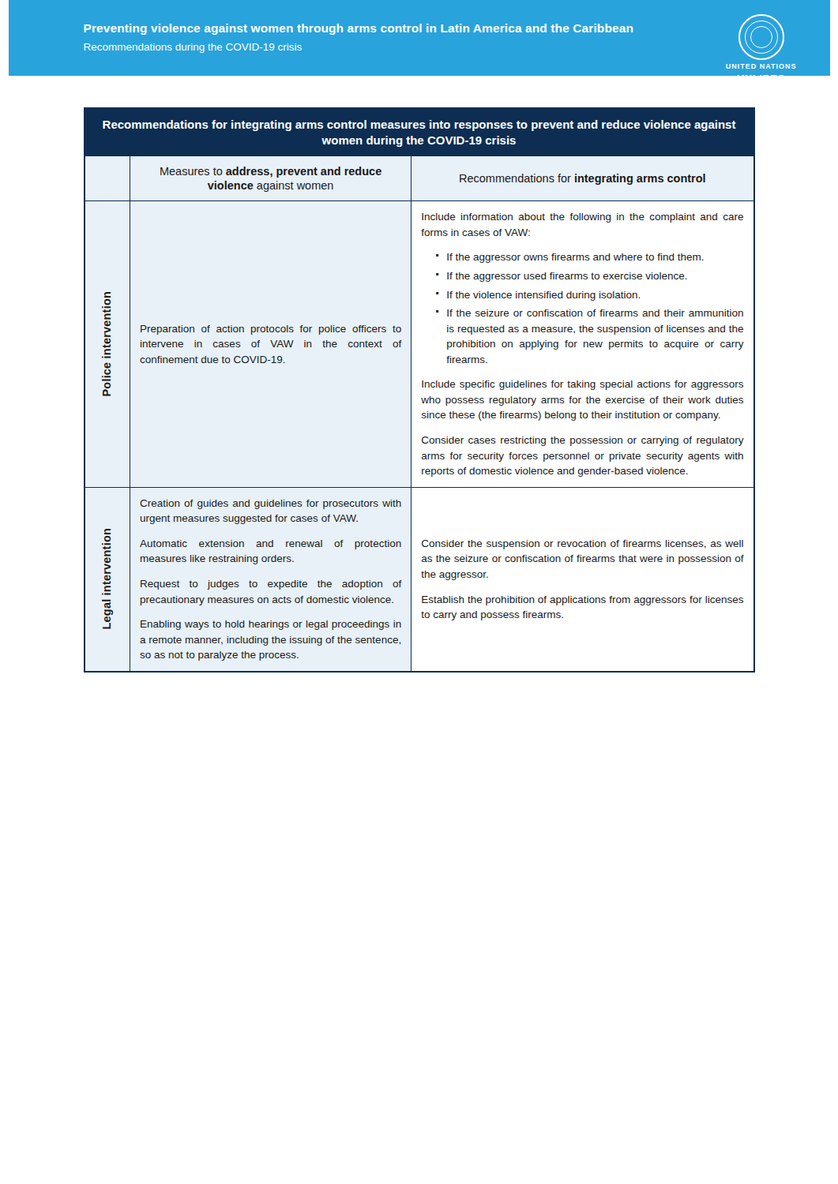Preventing violence against women through arms control in Latin America and the Caribbean
Recommendations during the COVID-19 crisis
UNITED NATIONS
UNLIREC
| Recommendations for integrating arms control measures into responses to prevent and reduce violence against women during the COVID-19 crisis |
| | Measures to address, prevent and reduce violence against women | Recommendations for integrating arms control |
| Police intervention | Preparation of action protocols for police officers to intervene in cases of VAW in the context of confinement due to COVID-19. | Include information about the following in the complaint and care forms in cases of VAW: If the aggressor owns firearms and where to find them. If the aggressor used firearms to exercise violence. If the violence intensified during isolation. If the seizure or confiscation of firearms and their ammunition is requested as a measure, the suspension of licenses and the prohibition on applying for new permits to acquire or carry firearms. Include specific guidelines for taking special actions for aggressors who possess regulatory arms for the exercise of their work duties since these (the firearms) belong to their institution or company. Consider cases restricting the possession or carrying of regulatory arms for security forces personnel or private security agents with reports of domestic violence and gender-based violence. |
| Legal intervention | Creation of guides and guidelines for prosecutors with urgent measures suggested for cases of VAW. Automatic extension and renewal of protection measures like restraining orders. Request to judges to expedite the adoption of precautionary measures on acts of domestic violence. Enabling ways to hold hearings or legal proceedings in a remote manner, including the issuing of the sentence, so as not to paralyze the process. | Consider the suspension or revocation of firearms licenses, as well as the seizure or confiscation of firearms that were in possession of the aggressor. Establish the prohibition of applications from aggressors for licenses to carry and possess firearms. |